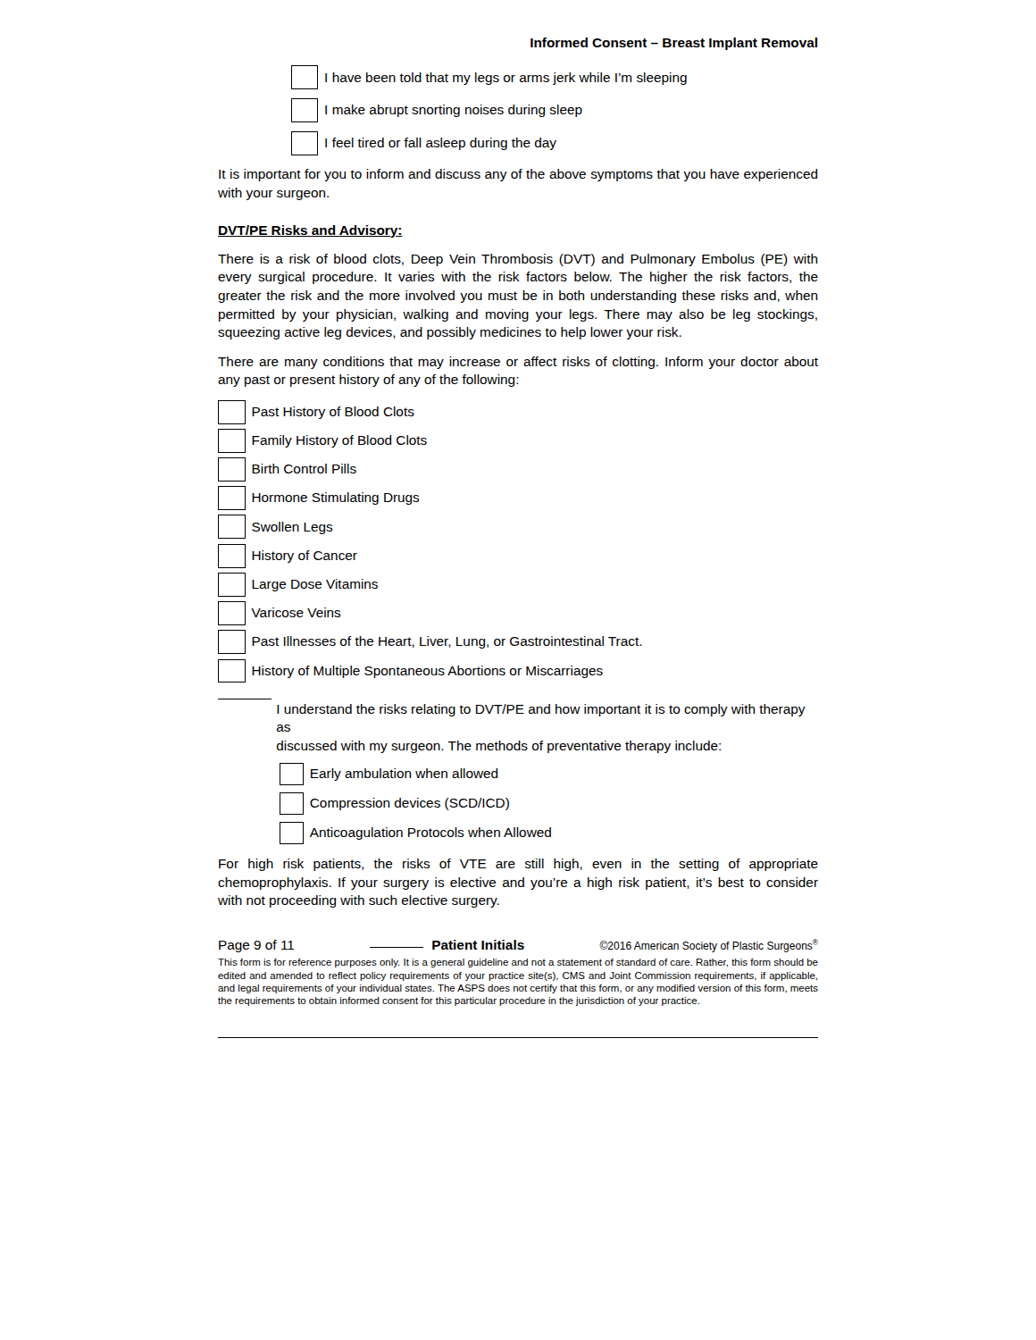Informed Consent – Breast Implant Removal
I have been told that my legs or arms jerk while I’m sleeping
I make abrupt snorting noises during sleep
I feel tired or fall asleep during the day
It is important for you to inform and discuss any of the above symptoms that you have experienced with your surgeon.
DVT/PE Risks and Advisory:
There is a risk of blood clots, Deep Vein Thrombosis (DVT) and Pulmonary Embolus (PE) with every surgical procedure. It varies with the risk factors below. The higher the risk factors, the greater the risk and the more involved you must be in both understanding these risks and, when permitted by your physician, walking and moving your legs. There may also be leg stockings, squeezing active leg devices, and possibly medicines to help lower your risk.
There are many conditions that may increase or affect risks of clotting. Inform your doctor about any past or present history of any of the following:
Past History of Blood Clots
Family History of Blood Clots
Birth Control Pills
Hormone Stimulating Drugs
Swollen Legs
History of Cancer
Large Dose Vitamins
Varicose Veins
Past Illnesses of the Heart, Liver, Lung, or Gastrointestinal Tract.
History of Multiple Spontaneous Abortions or Miscarriages
I understand the risks relating to DVT/PE and how important it is to comply with therapy as discussed with my surgeon. The methods of preventative therapy include:
Early ambulation when allowed
Compression devices (SCD/ICD)
Anticoagulation Protocols when Allowed
For high risk patients, the risks of VTE are still high, even in the setting of appropriate chemoprophylaxis. If your surgery is elective and you’re a high risk patient, it’s best to consider with not proceeding with such elective surgery.
Page 9 of 11
Patient Initials
©2016 American Society of Plastic Surgeons®
This form is for reference purposes only. It is a general guideline and not a statement of standard of care. Rather, this form should be edited and amended to reflect policy requirements of your practice site(s), CMS and Joint Commission requirements, if applicable, and legal requirements of your individual states. The ASPS does not certify that this form, or any modified version of this form, meets the requirements to obtain informed consent for this particular procedure in the jurisdiction of your practice.